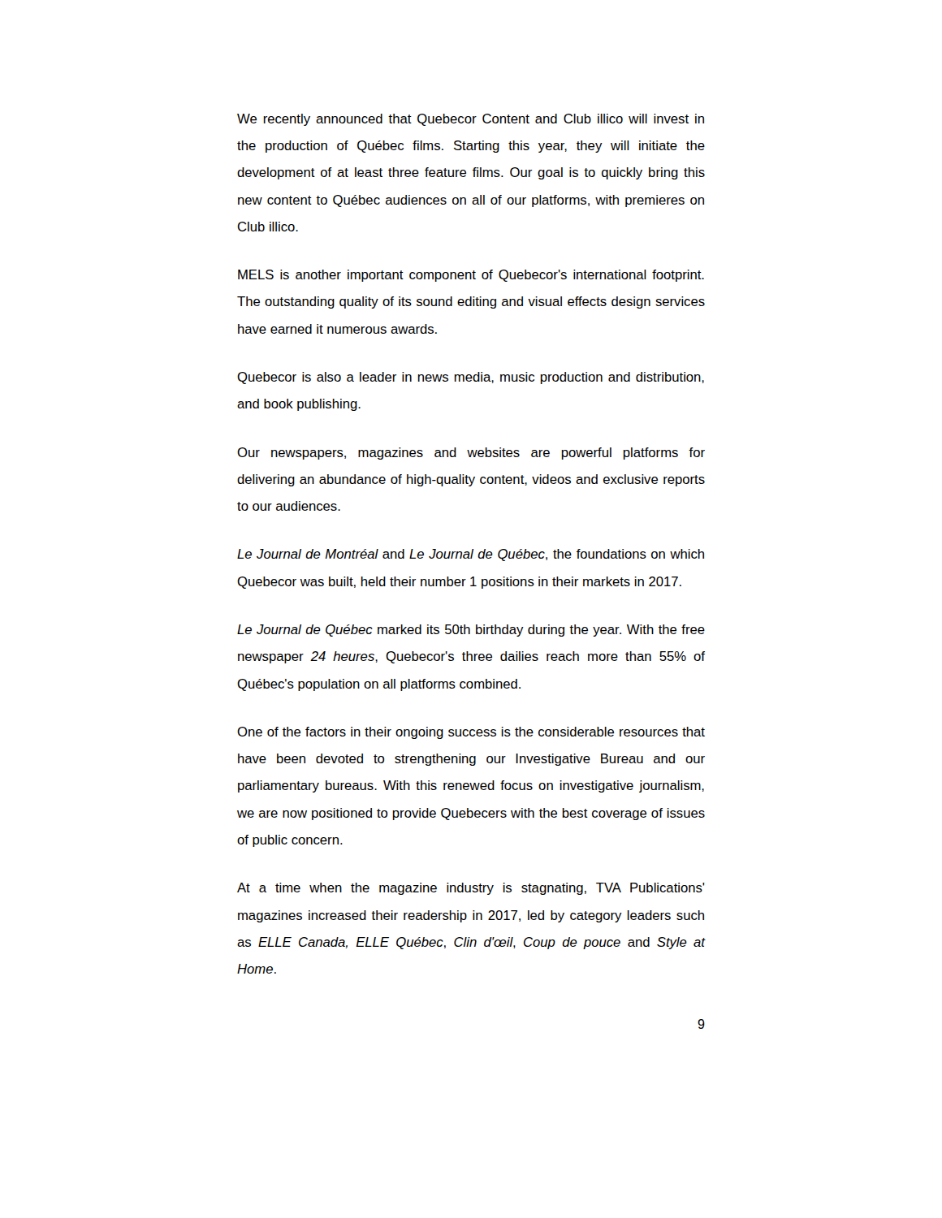We recently announced that Quebecor Content and Club illico will invest in the production of Québec films. Starting this year, they will initiate the development of at least three feature films. Our goal is to quickly bring this new content to Québec audiences on all of our platforms, with premieres on Club illico.
MELS is another important component of Quebecor's international footprint. The outstanding quality of its sound editing and visual effects design services have earned it numerous awards.
Quebecor is also a leader in news media, music production and distribution, and book publishing.
Our newspapers, magazines and websites are powerful platforms for delivering an abundance of high-quality content, videos and exclusive reports to our audiences.
Le Journal de Montréal and Le Journal de Québec, the foundations on which Quebecor was built, held their number 1 positions in their markets in 2017.
Le Journal de Québec marked its 50th birthday during the year. With the free newspaper 24 heures, Quebecor's three dailies reach more than 55% of Québec's population on all platforms combined.
One of the factors in their ongoing success is the considerable resources that have been devoted to strengthening our Investigative Bureau and our parliamentary bureaus. With this renewed focus on investigative journalism, we are now positioned to provide Quebecers with the best coverage of issues of public concern.
At a time when the magazine industry is stagnating, TVA Publications' magazines increased their readership in 2017, led by category leaders such as ELLE Canada, ELLE Québec, Clin d'œil, Coup de pouce and Style at Home.
9